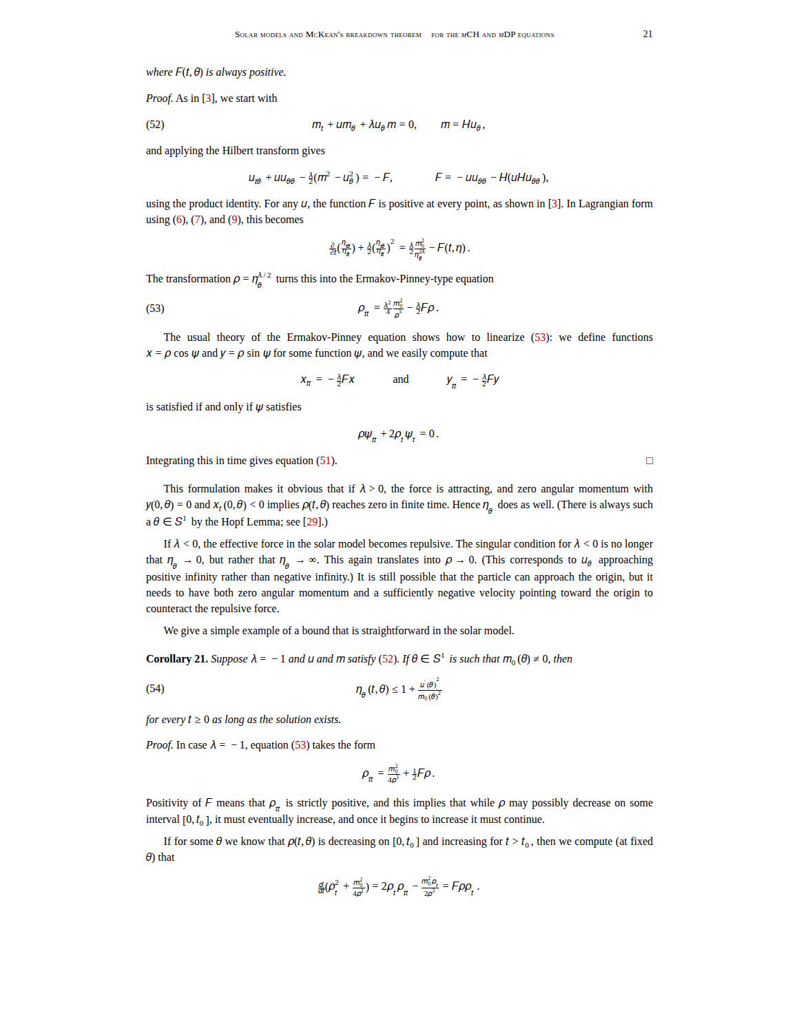21 Solar models and McKean's breakdown theorem for the μ CH and μ DP equations
where F(t,θ) is always positive.
Proof. As in [3], we start with
(52) mt+umθ+λuθm=0 , m=Huθ,
and applying the Hilbert transform gives
utθ+uuθθ −λ2 (m2−uθ2) =−F, F=−uuθθ −H(uHuθθ),
using the product identity. For any u, the function F is positive at every point, as shown in [3]. In Lagrangian form using (6), (7), and (9), this becomes
∂∂t (ηtθηθ) +λ2 (ηtθηθ)2 = λ2 m02ηθ2λ −F(t,η).
The transformation ρ=ηθλ/2 turns this into the Ermakov-Pinney-type equation
(53) ρtt= λ24 m02ρ3 −λ2Fρ.
The usual theory of the Ermakov-Pinney equation shows how to linearize (53): we define functions x=ρcosψ and y=ρsinψ for some function ψ, and we easily compute that
xtt=−λ2Fx and ytt=−λ2Fy
is satisfied if and only if ψ satisfies
ρψtt+2ρtψt=0.
Integrating this in time gives equation (51). □
This formulation makes it obvious that if λ>0, the force is attracting, and zero angular momentum with y(0,θ)=0 and xt(0,θ)<0 implies ρ(t,θ) reaches zero in finite time. Hence ηθ does as well. (There is always such a θ∈S1 by the Hopf Lemma; see [29].)
If λ<0, the effective force in the solar model becomes repulsive. The singular condition for λ<0 is no longer that ηθ→0, but rather that ηθ→∞. This again translates into ρ→0. (This corresponds to uθ approaching positive infinity rather than negative infinity.) It is still possible that the particle can approach the origin, but it needs to have both zero angular momentum and a sufficiently negative velocity pointing toward the origin to counteract the repulsive force.
We give a simple example of a bound that is straightforward in the solar model.
Corollary 21. Suppose λ=−1 and u and m satisfy (52). If θ∈S1 is such that m0(θ)≠0, then
(54) ηθ(t,θ)≤1+ u′(θ)2 m0(θ)2
for every t≥0 as long as the solution exists.
Proof. In case λ=−1, equation (53) takes the form
ρtt= m024ρ3 +12Fρ.
Positivity of F means that ρtt is strictly positive, and this implies that while ρ may possibly decrease on some interval [0,t0], it must eventually increase, and once it begins to increase it must continue.
If for some θ we know that ρ(t,θ) is decreasing on [0,t0] and increasing for t>t0, then we compute (at fixed θ) that
ddt ( ρt2+ m024ρ2 ) = 2ρtρtt − m02ρt2ρ3 = Fρρt.